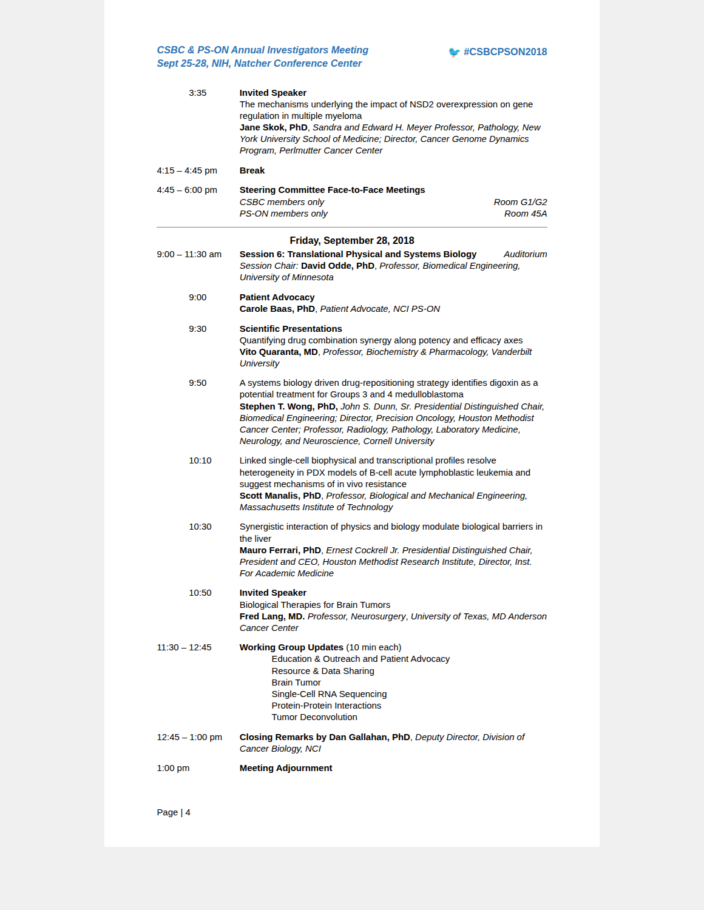CSBC & PS-ON Annual Investigators Meeting
Sept 25-28, NIH, Natcher Conference Center
🐦#CSBCPSON2018
| 3:35 | Invited Speaker The mechanisms underlying the impact of NSD2 overexpression on gene regulation in multiple myeloma Jane Skok, PhD , Sandra and Edward H. Meyer Professor, Pathology, New York University School of Medicine; Director, Cancer Genome Dynamics Program, Perlmutter Cancer Center |
| 4:15 – 4:45 pm | Break |
| 4:45 – 6:00 pm | Steering Committee Face-to-Face Meetings CSBC members only Room G1/G2 PS-ON members only Room 45A |
| Friday, September 28, 2018 |
| 9:00 – 11:30 am | Session 6: Translational Physical and Systems Biology Auditorium Session Chair: David Odde, PhD , Professor, Biomedical Engineering, University of Minnesota |
| 9:00 | Patient Advocacy Carole Baas, PhD , Patient Advocate, NCI PS-ON |
| 9:30 | Scientific Presentations Quantifying drug combination synergy along potency and efficacy axes Vito Quaranta, MD , Professor, Biochemistry & Pharmacology, Vanderbilt University |
| 9:50 | A systems biology driven drug-repositioning strategy identifies digoxin as a potential treatment for Groups 3 and 4 medulloblastoma Stephen T. Wong, PhD, John S. Dunn, Sr. Presidential Distinguished Chair, Biomedical Engineering; Director, Precision Oncology, Houston Methodist Cancer Center; Professor, Radiology, Pathology, Laboratory Medicine, Neurology, and Neuroscience, Cornell University |
| 10:10 | Linked single-cell biophysical and transcriptional profiles resolve heterogeneity in PDX models of B-cell acute lymphoblastic leukemia and suggest mechanisms of in vivo resistance Scott Manalis, PhD , Professor, Biological and Mechanical Engineering, Massachusetts Institute of Technology |
| 10:30 | Synergistic interaction of physics and biology modulate biological barriers in the liver Mauro Ferrari, PhD , Ernest Cockrell Jr. Presidential Distinguished Chair, President and CEO, Houston Methodist Research Institute, Director, Inst. For Academic Medicine |
| 10:50 | Invited Speaker Biological Therapies for Brain Tumors Fred Lang, MD. Professor, Neurosurgery , University of Texas, MD Anderson Cancer Center |
| 11:30 – 12:45 | Working Group Updates (10 min each) Education & Outreach and Patient Advocacy Resource & Data Sharing Brain Tumor Single-Cell RNA Sequencing Protein-Protein Interactions Tumor Deconvolution |
| 12:45 – 1:00 pm | Closing Remarks by Dan Gallahan, PhD , Deputy Director, Division of Cancer Biology, NCI |
| 1:00 pm | Meeting Adjournment |
Page | 4